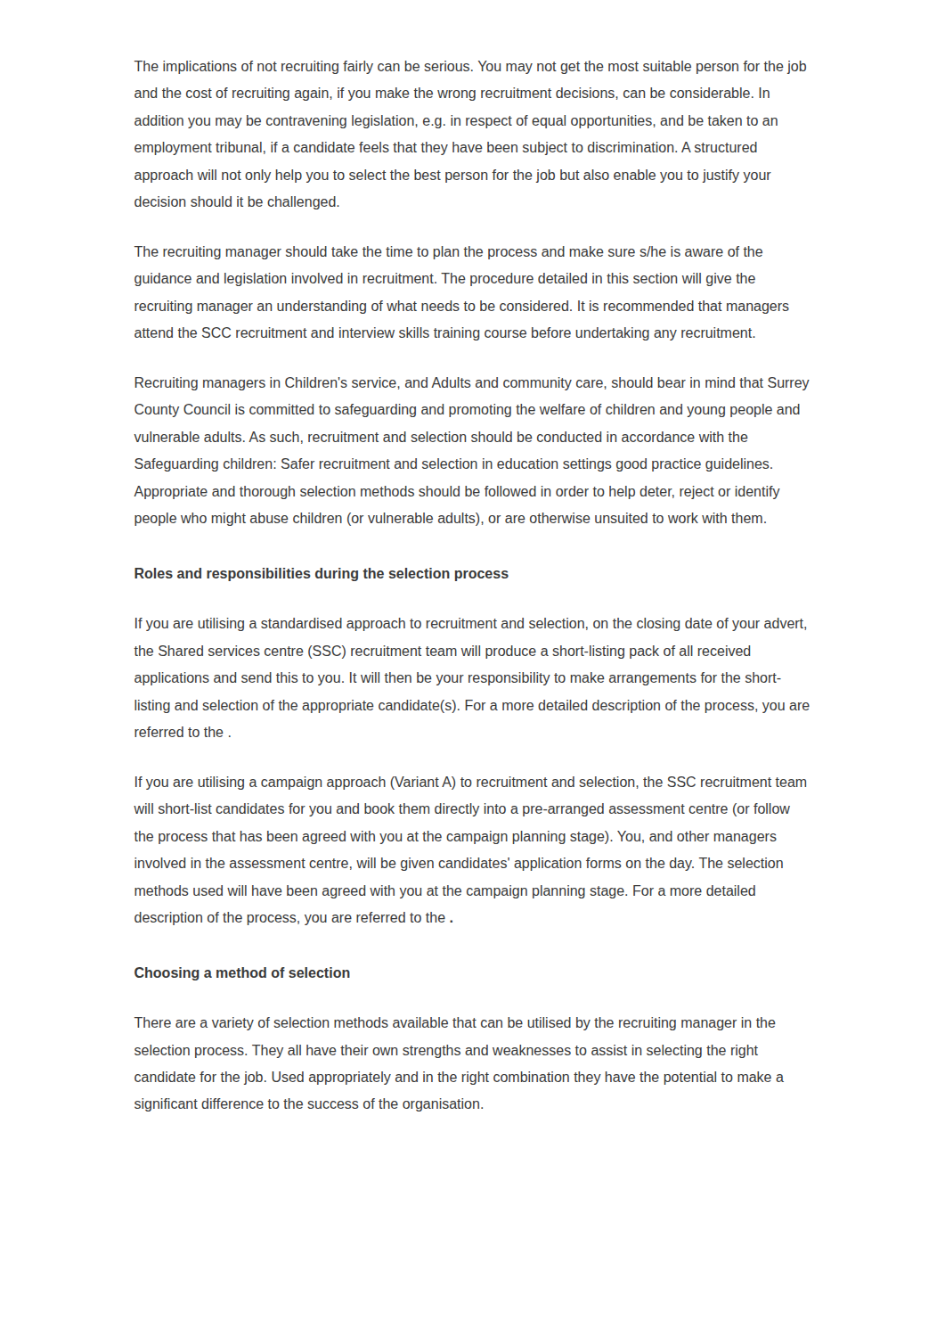The implications of not recruiting fairly can be serious. You may not get the most suitable person for the job and the cost of recruiting again, if you make the wrong recruitment decisions, can be considerable. In addition you may be contravening legislation, e.g. in respect of equal opportunities, and be taken to an employment tribunal, if a candidate feels that they have been subject to discrimination. A structured approach will not only help you to select the best person for the job but also enable you to justify your decision should it be challenged.
The recruiting manager should take the time to plan the process and make sure s/he is aware of the guidance and legislation involved in recruitment. The procedure detailed in this section will give the recruiting manager an understanding of what needs to be considered. It is recommended that managers attend the SCC recruitment and interview skills training course before undertaking any recruitment.
Recruiting managers in Children's service, and Adults and community care, should bear in mind that Surrey County Council is committed to safeguarding and promoting the welfare of children and young people and vulnerable adults. As such, recruitment and selection should be conducted in accordance with the Safeguarding children: Safer recruitment and selection in education settings good practice guidelines. Appropriate and thorough selection methods should be followed in order to help deter, reject or identify people who might abuse children (or vulnerable adults), or are otherwise unsuited to work with them.
Roles and responsibilities during the selection process
If you are utilising a standardised approach to recruitment and selection, on the closing date of your advert, the Shared services centre (SSC) recruitment team will produce a short-listing pack of all received applications and send this to you. It will then be your responsibility to make arrangements for the short-listing and selection of the appropriate candidate(s). For a more detailed description of the process, you are referred to the .
If you are utilising a campaign approach (Variant A) to recruitment and selection, the SSC recruitment team will short-list candidates for you and book them directly into a pre-arranged assessment centre (or follow the process that has been agreed with you at the campaign planning stage). You, and other managers involved in the assessment centre, will be given candidates' application forms on the day. The selection methods used will have been agreed with you at the campaign planning stage. For a more detailed description of the process, you are referred to the .
Choosing a method of selection
There are a variety of selection methods available that can be utilised by the recruiting manager in the selection process. They all have their own strengths and weaknesses to assist in selecting the right candidate for the job. Used appropriately and in the right combination they have the potential to make a significant difference to the success of the organisation.